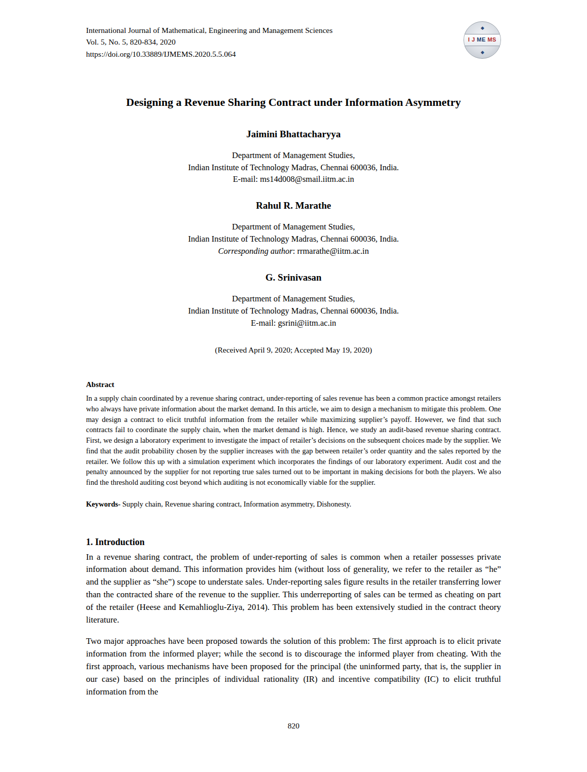International Journal of Mathematical, Engineering and Management Sciences Vol. 5, No. 5, 820-834, 2020 https://doi.org/10.33889/IJMEMS.2020.5.5.064
◆
I J ME MS
◆
Designing a Revenue Sharing Contract under Information Asymmetry
Jaimini Bhattacharyya
Department of Management Studies,
Indian Institute of Technology Madras, Chennai 600036, India.
E-mail: ms14d008@smail.iitm.ac.in
Rahul R. Marathe
Department of Management Studies,
Indian Institute of Technology Madras, Chennai 600036, India.
Corresponding author: rrmarathe@iitm.ac.in
G. Srinivasan
Department of Management Studies,
Indian Institute of Technology Madras, Chennai 600036, India.
E-mail: gsrini@iitm.ac.in
(Received April 9, 2020; Accepted May 19, 2020)
Abstract
In a supply chain coordinated by a revenue sharing contract, under-reporting of sales revenue has been a common practice amongst retailers who always have private information about the market demand. In this article, we aim to design a mechanism to mitigate this problem. One may design a contract to elicit truthful information from the retailer while maximizing supplier’s payoff. However, we find that such contracts fail to coordinate the supply chain, when the market demand is high. Hence, we study an audit-based revenue sharing contract. First, we design a laboratory experiment to investigate the impact of retailer’s decisions on the subsequent choices made by the supplier. We find that the audit probability chosen by the supplier increases with the gap between retailer’s order quantity and the sales reported by the retailer. We follow this up with a simulation experiment which incorporates the findings of our laboratory experiment. Audit cost and the penalty announced by the supplier for not reporting true sales turned out to be important in making decisions for both the players. We also find the threshold auditing cost beyond which auditing is not economically viable for the supplier.
Keywords- Supply chain, Revenue sharing contract, Information asymmetry, Dishonesty.
1. Introduction
In a revenue sharing contract, the problem of under-reporting of sales is common when a retailer possesses private information about demand. This information provides him (without loss of generality, we refer to the retailer as “he” and the supplier as “she”) scope to understate sales. Under-reporting sales figure results in the retailer transferring lower than the contracted share of the revenue to the supplier. This underreporting of sales can be termed as cheating on part of the retailer (Heese and Kemahlioglu-Ziya, 2014). This problem has been extensively studied in the contract theory literature.
Two major approaches have been proposed towards the solution of this problem: The first approach is to elicit private information from the informed player; while the second is to discourage the informed player from cheating. With the first approach, various mechanisms have been proposed for the principal (the uninformed party, that is, the supplier in our case) based on the principles of individual rationality (IR) and incentive compatibility (IC) to elicit truthful information from the
820